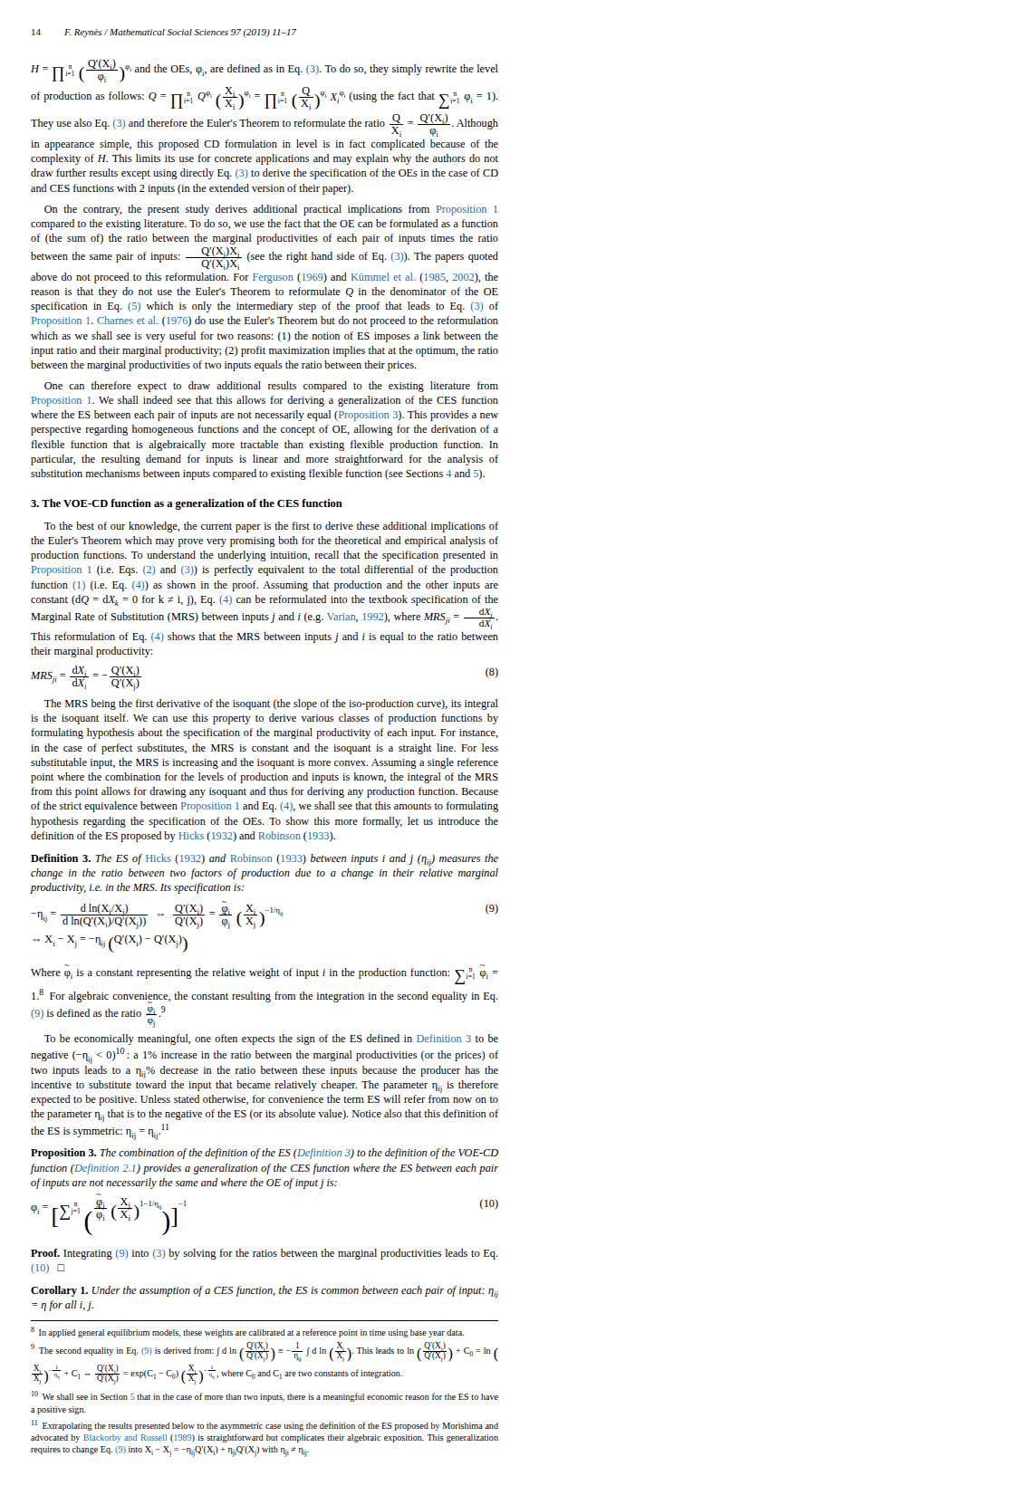14 F. Reynès / Mathematical Social Sciences 97 (2019) 11–17
H = ∏ni=1 (Q′(Xi) φi)φi and the OEs, φi, are defined as in Eq. (3). To do so, they simply rewrite the level of production as follows: Q = ∏ni=1 Qφi (Xi Xi)φi = ∏ni=1 (QXi)φi Xiφi (using the fact that ∑ni=1 φi = 1). They use also Eq. (3) and therefore the Euler's Theorem to reformulate the ratio QXi = Q′(Xi) φi. Although in appearance simple, this proposed CD formulation in level is in fact complicated because of the complexity of H. This limits its use for concrete applications and may explain why the authors do not draw further results except using directly Eq. (3) to derive the specification of the OEs in the case of CD and CES functions with 2 inputs (in the extended version of their paper).
On the contrary, the present study derives additional practical implications from Proposition 1 compared to the existing literature. To do so, we use the fact that the OE can be formulated as a function of (the sum of) the ratio between the marginal productivities of each pair of inputs times the ratio between the same pair of inputs: Q′(Xj)Xj Q′(Xi)Xi (see the right hand side of Eq. (3)). The papers quoted above do not proceed to this reformulation. For Ferguson (1969) and Kümmel et al. (1985, 2002), the reason is that they do not use the Euler's Theorem to reformulate Q in the denominator of the OE specification in Eq. (5) which is only the intermediary step of the proof that leads to Eq. (3) of Proposition 1. Charnes et al. (1976) do use the Euler's Theorem but do not proceed to the reformulation which as we shall see is very useful for two reasons: (1) the notion of ES imposes a link between the input ratio and their marginal productivity; (2) profit maximization implies that at the optimum, the ratio between the marginal productivities of two inputs equals the ratio between their prices.
One can therefore expect to draw additional results compared to the existing literature from Proposition 1. We shall indeed see that this allows for deriving a generalization of the CES function where the ES between each pair of inputs are not necessarily equal (Proposition 3). This provides a new perspective regarding homogeneous functions and the concept of OE, allowing for the derivation of a flexible function that is algebraically more tractable than existing flexible production function. In particular, the resulting demand for inputs is linear and more straightforward for the analysis of substitution mechanisms between inputs compared to existing flexible function (see Sections 4 and 5).
3. The VOE-CD function as a generalization of the CES function
To the best of our knowledge, the current paper is the first to derive these additional implications of the Euler's Theorem which may prove very promising both for the theoretical and empirical analysis of production functions. To understand the underlying intuition, recall that the specification presented in Proposition 1 (i.e. Eqs. (2) and (3)) is perfectly equivalent to the total differential of the production function (1) (i.e. Eq. (4)) as shown in the proof. Assuming that production and the other inputs are constant (dQ = dXk = 0 for k ≠ i, j), Eq. (4) can be reformulated into the textbook specification of the Marginal Rate of Substitution (MRS) between inputs j and i (e.g. Varian, 1992), where MRSji = dXj dXi. This reformulation of Eq. (4) shows that the MRS between inputs j and i is equal to the ratio between their marginal productivity:
MRSji = dXj dXi = −Q′(Xi) Q′(Xj)
(8)
The MRS being the first derivative of the isoquant (the slope of the iso-production curve), its integral is the isoquant itself. We can use this property to derive various classes of production functions by formulating hypothesis about the specification of the marginal productivity of each input. For instance, in the case of perfect substitutes, the MRS is constant and the isoquant is a straight line. For less substitutable input, the MRS is increasing and the isoquant is more convex. Assuming a single reference point where the combination for the levels of production and inputs is known, the integral of the MRS from this point allows for drawing any isoquant and thus for deriving any production function. Because of the strict equivalence between Proposition 1 and Eq. (4), we shall see that this amounts to formulating hypothesis regarding the specification of the OEs. To show this more formally, let us introduce the definition of the ES proposed by Hicks (1932) and Robinson (1933).
Definition 3. The ES of Hicks (1932) and Robinson (1933) between inputs i and j (ηij) measures the change in the ratio between two factors of production due to a change in their relative marginal productivity, i.e. in the MRS. Its specification is:
−ηij = d ln(Xi/Xj) d ln(Q′(Xi)/Q′(Xj)) ⇔ Q′(Xi) Q′(Xj) = φi φj (Xi Xj)−1/ηij ⇔ Xi − Xj = −ηij (Q′(Xi) − Q′(Xj))
(9)
Where φi is a constant representing the relative weight of input i in the production function: ∑ni=1 φi = 1.8 For algebraic convenience, the constant resulting from the integration in the second equality in Eq. (9) is defined as the ratio φi φj.9
To be economically meaningful, one often expects the sign of the ES defined in Definition 3 to be negative (−ηij < 0)10: a 1% increase in the ratio between the marginal productivities (or the prices) of two inputs leads to a ηij% decrease in the ratio between these inputs because the producer has the incentive to substitute toward the input that became relatively cheaper. The parameter ηij is therefore expected to be positive. Unless stated otherwise, for convenience the term ES will refer from now on to the parameter ηij that is to the negative of the ES (or its absolute value). Notice also that this definition of the ES is symmetric: ηij = ηij.11
Proposition 3. The combination of the definition of the ES (Definition 3) to the definition of the VOE-CD function (Definition 2.1) provides a generalization of the CES function where the ES between each pair of inputs are not necessarily the same and where the OE of input j is:
φi = [∑nj=1 (φj φi (Xj Xi)1−1/ηij)]−1
(10)
Proof. Integrating (9) into (3) by solving for the ratios between the marginal productivities leads to Eq. (10) □
Corollary 1. Under the assumption of a CES function, the ES is common between each pair of input: ηij = η for all i, j.
8 In applied general equilibrium models, these weights are calibrated at a reference point in time using base year data.
9 The second equality in Eq. (9) is derived from: ∫ d ln (Q′(Xi) Q′(Xj)) ≡ −1 ηij ∫ d ln (Xi Xj). This leads to ln (Q′(Xi) Q′(Xj)) + C0 = ln (Xi Xj)−1 ηij + C1 ⇔ Q′(Xi) Q′(Xj) = exp(C1 − C0) (Xi Xj)−1 ηij, where C0 and C1 are two constants of integration.
10 We shall see in Section 5 that in the case of more than two inputs, there is a meaningful economic reason for the ES to have a positive sign.
11 Extrapolating the results presented below to the asymmetric case using the definition of the ES proposed by Morishima and advocated by Blackorby and Russell (1989) is straightforward but complicates their algebraic exposition. This generalization requires to change Eq. (9) into Xi − Xj = −ηijQ′(Xi) + ηjiQ′(Xj) with ηji ≠ ηij.